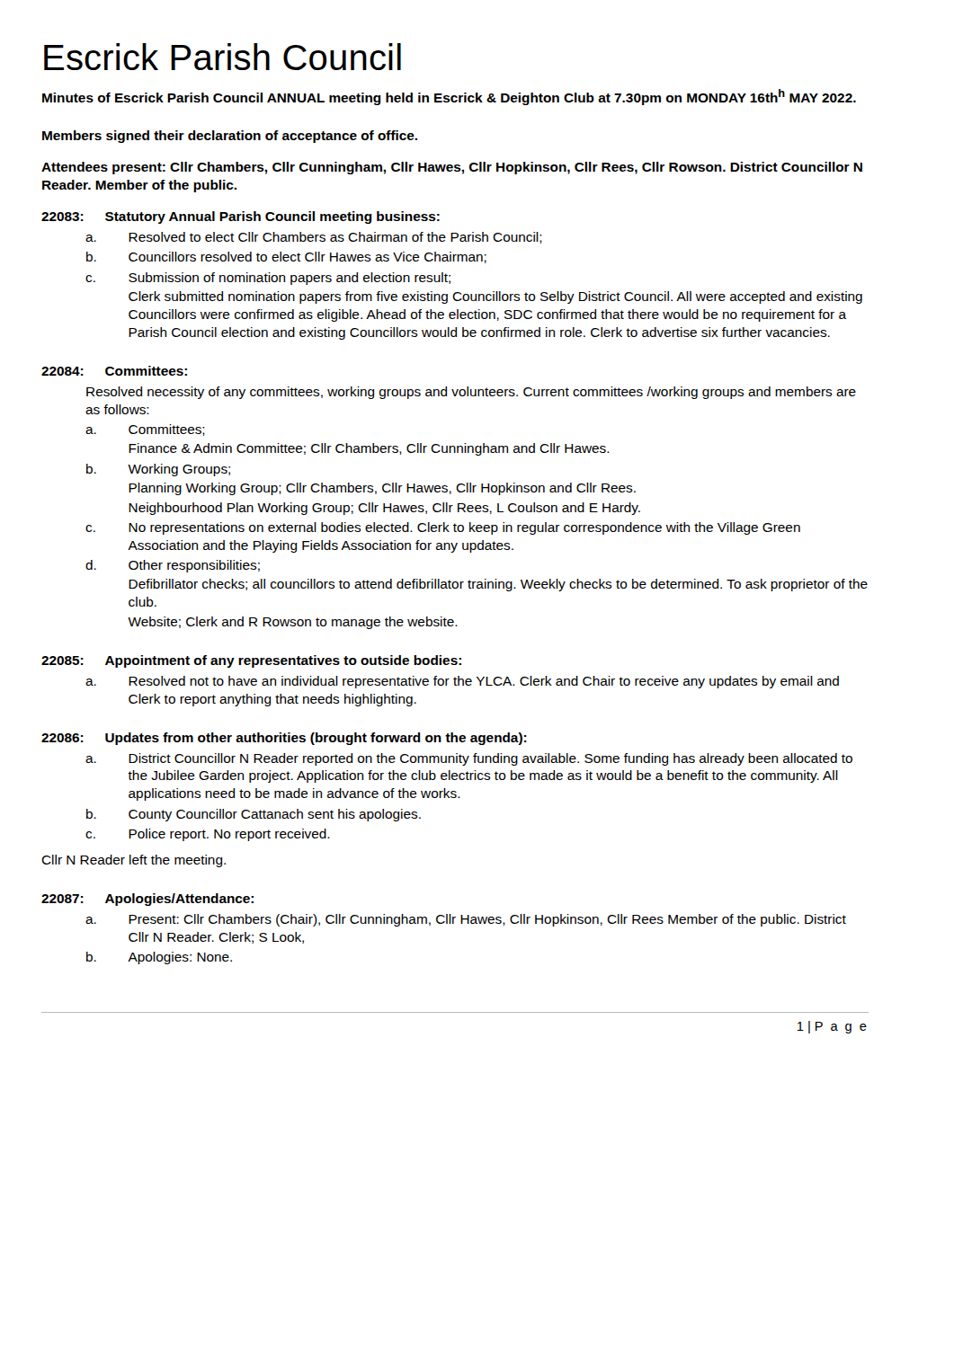Escrick Parish Council
Minutes of Escrick Parish Council ANNUAL meeting held in Escrick & Deighton Club at 7.30pm on MONDAY 16thh MAY 2022.
Members signed their declaration of acceptance of office.
Attendees present: Cllr Chambers, Cllr Cunningham, Cllr Hawes, Cllr Hopkinson, Cllr Rees, Cllr Rowson. District Councillor N Reader. Member of the public.
22083: Statutory Annual Parish Council meeting business:
a. Resolved to elect Cllr Chambers as Chairman of the Parish Council;
b. Councillors resolved to elect Cllr Hawes as Vice Chairman;
c. Submission of nomination papers and election result;
Clerk submitted nomination papers from five existing Councillors to Selby District Council. All were accepted and existing Councillors were confirmed as eligible. Ahead of the election, SDC confirmed that there would be no requirement for a Parish Council election and existing Councillors would be confirmed in role. Clerk to advertise six further vacancies.
22084: Committees:
Resolved necessity of any committees, working groups and volunteers. Current committees /working groups and members are as follows:
a. Committees;
Finance & Admin Committee; Cllr Chambers, Cllr Cunningham and Cllr Hawes.
b. Working Groups;
Planning Working Group; Cllr Chambers, Cllr Hawes, Cllr Hopkinson and Cllr Rees.
Neighbourhood Plan Working Group; Cllr Hawes, Cllr Rees, L Coulson and E Hardy.
c. No representations on external bodies elected. Clerk to keep in regular correspondence with the Village Green Association and the Playing Fields Association for any updates.
d. Other responsibilities;
Defibrillator checks; all councillors to attend defibrillator training. Weekly checks to be determined. To ask proprietor of the club.
Website; Clerk and R Rowson to manage the website.
22085: Appointment of any representatives to outside bodies:
a. Resolved not to have an individual representative for the YLCA. Clerk and Chair to receive any updates by email and Clerk to report anything that needs highlighting.
22086: Updates from other authorities (brought forward on the agenda):
a. District Councillor N Reader reported on the Community funding available. Some funding has already been allocated to the Jubilee Garden project. Application for the club electrics to be made as it would be a benefit to the community. All applications need to be made in advance of the works.
b. County Councillor Cattanach sent his apologies.
c. Police report. No report received.
Cllr N Reader left the meeting.
22087: Apologies/Attendance:
a. Present: Cllr Chambers (Chair), Cllr Cunningham, Cllr Hawes, Cllr Hopkinson, Cllr Rees Member of the public. District Cllr N Reader. Clerk; S Look,
b. Apologies: None.
1 | P a g e